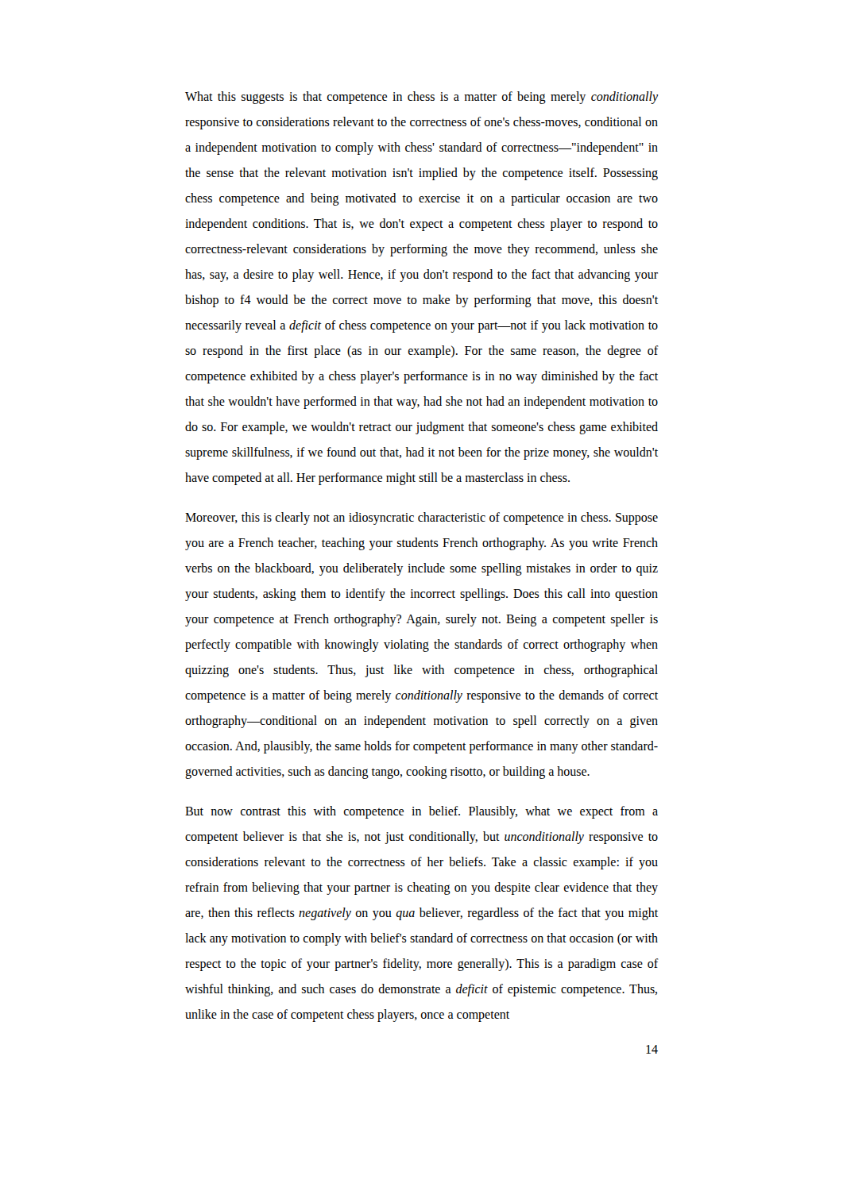What this suggests is that competence in chess is a matter of being merely conditionally responsive to considerations relevant to the correctness of one's chess-moves, conditional on a independent motivation to comply with chess' standard of correctness—"independent" in the sense that the relevant motivation isn't implied by the competence itself. Possessing chess competence and being motivated to exercise it on a particular occasion are two independent conditions. That is, we don't expect a competent chess player to respond to correctness-relevant considerations by performing the move they recommend, unless she has, say, a desire to play well. Hence, if you don't respond to the fact that advancing your bishop to f4 would be the correct move to make by performing that move, this doesn't necessarily reveal a deficit of chess competence on your part—not if you lack motivation to so respond in the first place (as in our example). For the same reason, the degree of competence exhibited by a chess player's performance is in no way diminished by the fact that she wouldn't have performed in that way, had she not had an independent motivation to do so. For example, we wouldn't retract our judgment that someone's chess game exhibited supreme skillfulness, if we found out that, had it not been for the prize money, she wouldn't have competed at all. Her performance might still be a masterclass in chess.
Moreover, this is clearly not an idiosyncratic characteristic of competence in chess. Suppose you are a French teacher, teaching your students French orthography. As you write French verbs on the blackboard, you deliberately include some spelling mistakes in order to quiz your students, asking them to identify the incorrect spellings. Does this call into question your competence at French orthography? Again, surely not. Being a competent speller is perfectly compatible with knowingly violating the standards of correct orthography when quizzing one's students. Thus, just like with competence in chess, orthographical competence is a matter of being merely conditionally responsive to the demands of correct orthography—conditional on an independent motivation to spell correctly on a given occasion. And, plausibly, the same holds for competent performance in many other standard-governed activities, such as dancing tango, cooking risotto, or building a house.
But now contrast this with competence in belief. Plausibly, what we expect from a competent believer is that she is, not just conditionally, but unconditionally responsive to considerations relevant to the correctness of her beliefs. Take a classic example: if you refrain from believing that your partner is cheating on you despite clear evidence that they are, then this reflects negatively on you qua believer, regardless of the fact that you might lack any motivation to comply with belief's standard of correctness on that occasion (or with respect to the topic of your partner's fidelity, more generally). This is a paradigm case of wishful thinking, and such cases do demonstrate a deficit of epistemic competence. Thus, unlike in the case of competent chess players, once a competent
14